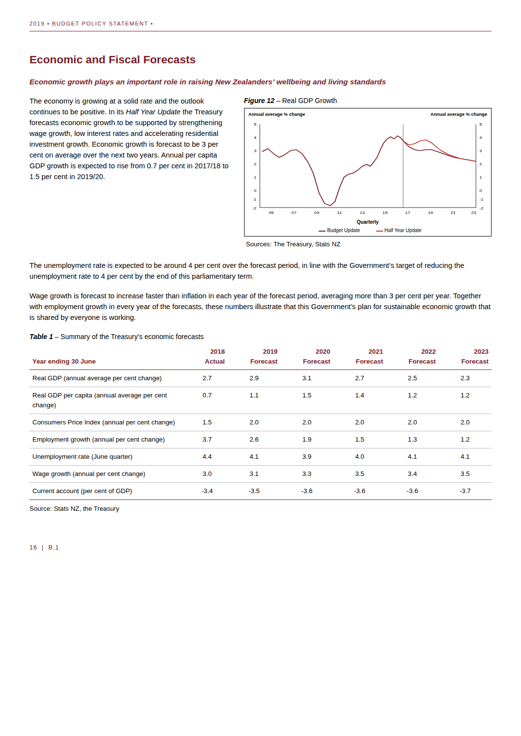2019 ▪ BUDGET POLICY STATEMENT ▪
Economic and Fiscal Forecasts
Economic growth plays an important role in raising New Zealanders’ wellbeing and living standards
The economy is growing at a solid rate and the outlook continues to be positive. In its Half Year Update the Treasury forecasts economic growth to be supported by strengthening wage growth, low interest rates and accelerating residential investment growth. Economic growth is forecast to be 3 per cent on average over the next two years. Annual per capita GDP growth is expected to rise from 0.7 per cent in 2017/18 to 1.5 per cent in 2019/20.
Figure 12 – Real GDP Growth
Annual average % change Annual average % change
5 4 3 2 1 0 -1 -2 5 4 3 2 1 0 -1 -2 05 07 09 11 13 15 17 19 21 23
Quarterly
Budget Update Half Year Update
Sources: The Treasury, Stats NZ
The unemployment rate is expected to be around 4 per cent over the forecast period, in line with the Government’s target of reducing the unemployment rate to 4 per cent by the end of this parliamentary term.
Wage growth is forecast to increase faster than inflation in each year of the forecast period, averaging more than 3 per cent per year. Together with employment growth in every year of the forecasts, these numbers illustrate that this Government’s plan for sustainable economic growth that is shared by everyone is working.
Table 1 – Summary of the Treasury’s economic forecasts
| Year ending 30 June | 2018 Actual | 2019 Forecast | 2020 Forecast | 2021 Forecast | 2022 Forecast | 2023 Forecast |
| --- | --- | --- | --- | --- | --- | --- |
| Real GDP (annual average per cent change) | 2.7 | 2.9 | 3.1 | 2.7 | 2.5 | 2.3 |
| Real GDP per capita (annual average per cent change) | 0.7 | 1.1 | 1.5 | 1.4 | 1.2 | 1.2 |
| Consumers Price Index (annual per cent change) | 1.5 | 2.0 | 2.0 | 2.0 | 2.0 | 2.0 |
| Employment growth (annual per cent change) | 3.7 | 2.6 | 1.9 | 1.5 | 1.3 | 1.2 |
| Unemployment rate (June quarter) | 4.4 | 4.1 | 3.9 | 4.0 | 4.1 | 4.1 |
| Wage growth (annual per cent change) | 3.0 | 3.1 | 3.3 | 3.5 | 3.4 | 3.5 |
| Current account (per cent of GDP) | -3.4 | -3.5 | -3.6 | -3.6 | -3.6 | -3.7 |
Source: Stats NZ, the Treasury
16 | B.1